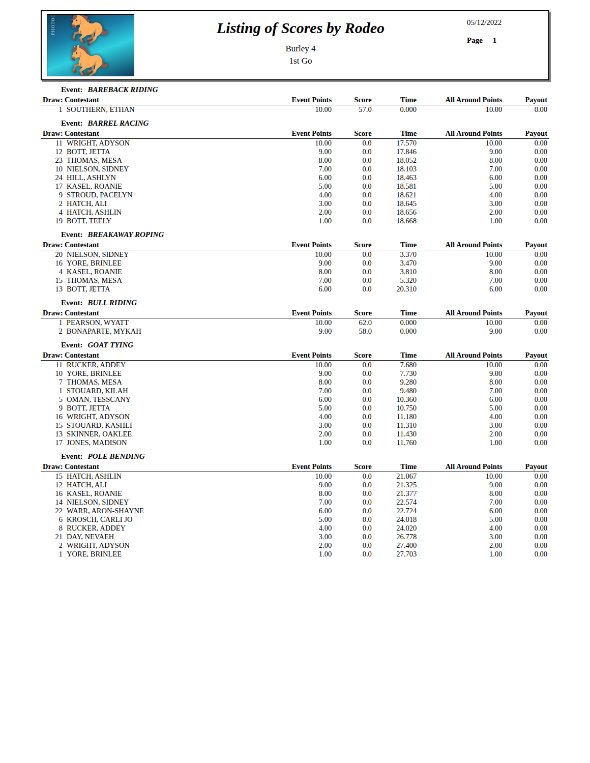PHOTOGRAPHY
🐎🐎
Listing of Scores by Rodeo
Burley 4
1st Go
05/12/2022
Page 1
Event: BAREBACK RIDING
| Draw: Contestant | Event Points | Score | Time | All Around Points | Payout |
| --- | --- | --- | --- | --- | --- |
| 1 | SOUTHERN, ETHAN | 10.00 | 57.0 | 0.000 | 10.00 | 0.00 |
Event: BARREL RACING
| Draw: Contestant | Event Points | Score | Time | All Around Points | Payout |
| --- | --- | --- | --- | --- | --- |
| 11 | WRIGHT, ADYSON | 10.00 | 0.0 | 17.570 | 10.00 | 0.00 |
| 12 | BOTT, JETTA | 9.00 | 0.0 | 17.846 | 9.00 | 0.00 |
| 23 | THOMAS, MESA | 8.00 | 0.0 | 18.052 | 8.00 | 0.00 |
| 10 | NIELSON, SIDNEY | 7.00 | 0.0 | 18.103 | 7.00 | 0.00 |
| 24 | HILL, ASHLYN | 6.00 | 0.0 | 18.463 | 6.00 | 0.00 |
| 17 | KASEL, ROANIE | 5.00 | 0.0 | 18.581 | 5.00 | 0.00 |
| 9 | STROUD, PACELYN | 4.00 | 0.0 | 18.621 | 4.00 | 0.00 |
| 2 | HATCH, ALI | 3.00 | 0.0 | 18.645 | 3.00 | 0.00 |
| 4 | HATCH, ASHLIN | 2.00 | 0.0 | 18.656 | 2.00 | 0.00 |
| 19 | BOTT, TEELY | 1.00 | 0.0 | 18.668 | 1.00 | 0.00 |
Event: BREAKAWAY ROPING
| Draw: Contestant | Event Points | Score | Time | All Around Points | Payout |
| --- | --- | --- | --- | --- | --- |
| 20 | NIELSON, SIDNEY | 10.00 | 0.0 | 3.370 | 10.00 | 0.00 |
| 16 | YORE, BRINLEE | 9.00 | 0.0 | 3.470 | 9.00 | 0.00 |
| 4 | KASEL, ROANIE | 8.00 | 0.0 | 3.810 | 8.00 | 0.00 |
| 15 | THOMAS, MESA | 7.00 | 0.0 | 5.320 | 7.00 | 0.00 |
| 13 | BOTT, JETTA | 6.00 | 0.0 | 20.310 | 6.00 | 0.00 |
Event: BULL RIDING
| Draw: Contestant | Event Points | Score | Time | All Around Points | Payout |
| --- | --- | --- | --- | --- | --- |
| 1 | PEARSON, WYATT | 10.00 | 62.0 | 0.000 | 10.00 | 0.00 |
| 2 | BONAPARTE, MYKAH | 9.00 | 58.0 | 0.000 | 9.00 | 0.00 |
Event: GOAT TYING
| Draw: Contestant | Event Points | Score | Time | All Around Points | Payout |
| --- | --- | --- | --- | --- | --- |
| 11 | RUCKER, ADDEY | 10.00 | 0.0 | 7.680 | 10.00 | 0.00 |
| 10 | YORE, BRINLEE | 9.00 | 0.0 | 7.730 | 9.00 | 0.00 |
| 7 | THOMAS, MESA | 8.00 | 0.0 | 9.280 | 8.00 | 0.00 |
| 1 | STOUARD, KILAH | 7.00 | 0.0 | 9.480 | 7.00 | 0.00 |
| 5 | OMAN, TESSCANY | 6.00 | 0.0 | 10.360 | 6.00 | 0.00 |
| 9 | BOTT, JETTA | 5.00 | 0.0 | 10.750 | 5.00 | 0.00 |
| 16 | WRIGHT, ADYSON | 4.00 | 0.0 | 11.180 | 4.00 | 0.00 |
| 15 | STOUARD, KASHLI | 3.00 | 0.0 | 11.310 | 3.00 | 0.00 |
| 13 | SKINNER, OAKLEE | 2.00 | 0.0 | 11.430 | 2.00 | 0.00 |
| 17 | JONES, MADISON | 1.00 | 0.0 | 11.760 | 1.00 | 0.00 |
Event: POLE BENDING
| Draw: Contestant | Event Points | Score | Time | All Around Points | Payout |
| --- | --- | --- | --- | --- | --- |
| 15 | HATCH, ASHLIN | 10.00 | 0.0 | 21.067 | 10.00 | 0.00 |
| 12 | HATCH, ALI | 9.00 | 0.0 | 21.325 | 9.00 | 0.00 |
| 16 | KASEL, ROANIE | 8.00 | 0.0 | 21.377 | 8.00 | 0.00 |
| 14 | NIELSON, SIDNEY | 7.00 | 0.0 | 22.574 | 7.00 | 0.00 |
| 22 | WARR, ARON-SHAYNE | 6.00 | 0.0 | 22.724 | 6.00 | 0.00 |
| 6 | KROSCH, CARLI JO | 5.00 | 0.0 | 24.018 | 5.00 | 0.00 |
| 8 | RUCKER, ADDEY | 4.00 | 0.0 | 24.020 | 4.00 | 0.00 |
| 21 | DAY, NEVAEH | 3.00 | 0.0 | 26.778 | 3.00 | 0.00 |
| 2 | WRIGHT, ADYSON | 2.00 | 0.0 | 27.400 | 2.00 | 0.00 |
| 1 | YORE, BRINLEE | 1.00 | 0.0 | 27.703 | 1.00 | 0.00 |